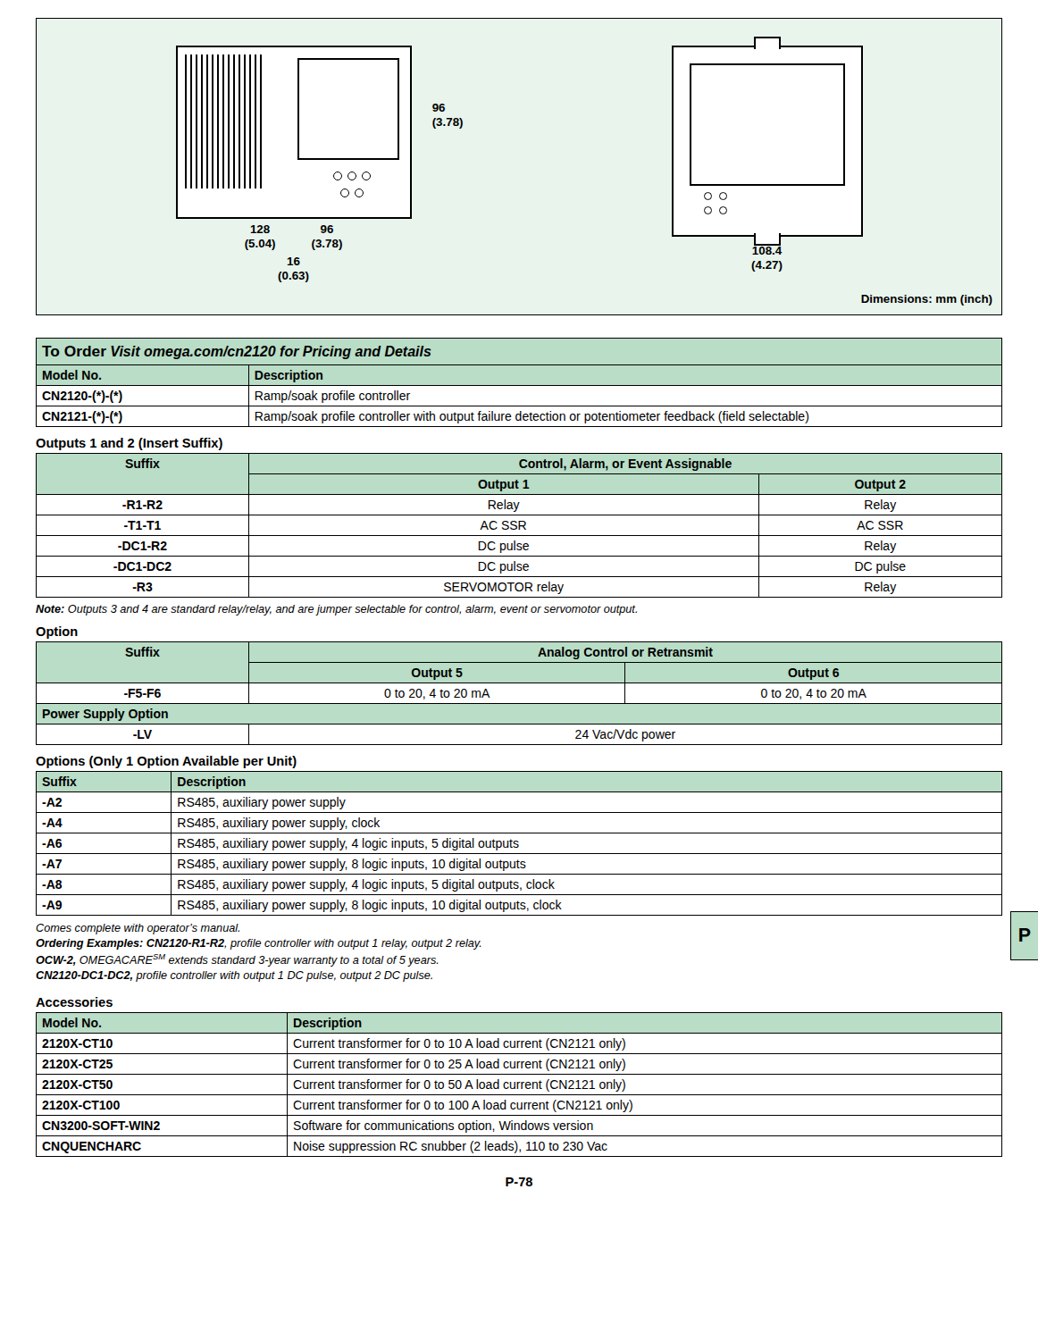96
(3.78)
128
(5.04)
96
(3.78)
16
(0.63)
108.4
(4.27)
Dimensions: mm (inch)
| To Order Visit omega.com/cn2120 for Pricing and Details |
| Model No. | Description |
| CN2120-(*)-(*) | Ramp/soak profile controller |
| CN2121-(*)-(*) | Ramp/soak profile controller with output failure detection or potentiometer feedback (field selectable) |
Outputs 1 and 2 (Insert Suffix)
| Suffix | Control, Alarm, or Event Assignable |
| --- | --- |
| Output 1 | Output 2 |
| -R1-R2 | Relay | Relay |
| -T1-T1 | AC SSR | AC SSR |
| -DC1-R2 | DC pulse | Relay |
| -DC1-DC2 | DC pulse | DC pulse |
| -R3 | SERVOMOTOR relay | Relay |
Note: Outputs 3 and 4 are standard relay/relay, and are jumper selectable for control, alarm, event or servomotor output.
Option
| Suffix | Analog Control or Retransmit |
| --- | --- |
| Output 5 | Output 6 |
| -F5-F6 | 0 to 20, 4 to 20 mA | 0 to 20, 4 to 20 mA |
| Power Supply Option |
| -LV | 24 Vac/Vdc power |
Options (Only 1 Option Available per Unit)
| Suffix | Description |
| --- | --- |
| -A2 | RS485, auxiliary power supply |
| -A4 | RS485, auxiliary power supply, clock |
| -A6 | RS485, auxiliary power supply, 4 logic inputs, 5 digital outputs |
| -A7 | RS485, auxiliary power supply, 8 logic inputs, 10 digital outputs |
| -A8 | RS485, auxiliary power supply, 4 logic inputs, 5 digital outputs, clock |
| -A9 | RS485, auxiliary power supply, 8 logic inputs, 10 digital outputs, clock |
Comes complete with operator’s manual.
Ordering Examples: CN2120-R1-R2, profile controller with output 1 relay, output 2 relay.
OCW-2, OMEGACARESM extends standard 3-year warranty to a total of 5 years.
CN2120-DC1-DC2, profile controller with output 1 DC pulse, output 2 DC pulse.
Accessories
| Model No. | Description |
| --- | --- |
| 2120X-CT10 | Current transformer for 0 to 10 A load current (CN2121 only) |
| 2120X-CT25 | Current transformer for 0 to 25 A load current (CN2121 only) |
| 2120X-CT50 | Current transformer for 0 to 50 A load current (CN2121 only) |
| 2120X-CT100 | Current transformer for 0 to 100 A load current (CN2121 only) |
| CN3200-SOFT-WIN2 | Software for communications option, Windows version |
| CNQUENCHARC | Noise suppression RC snubber (2 leads), 110 to 230 Vac |
P
P-78